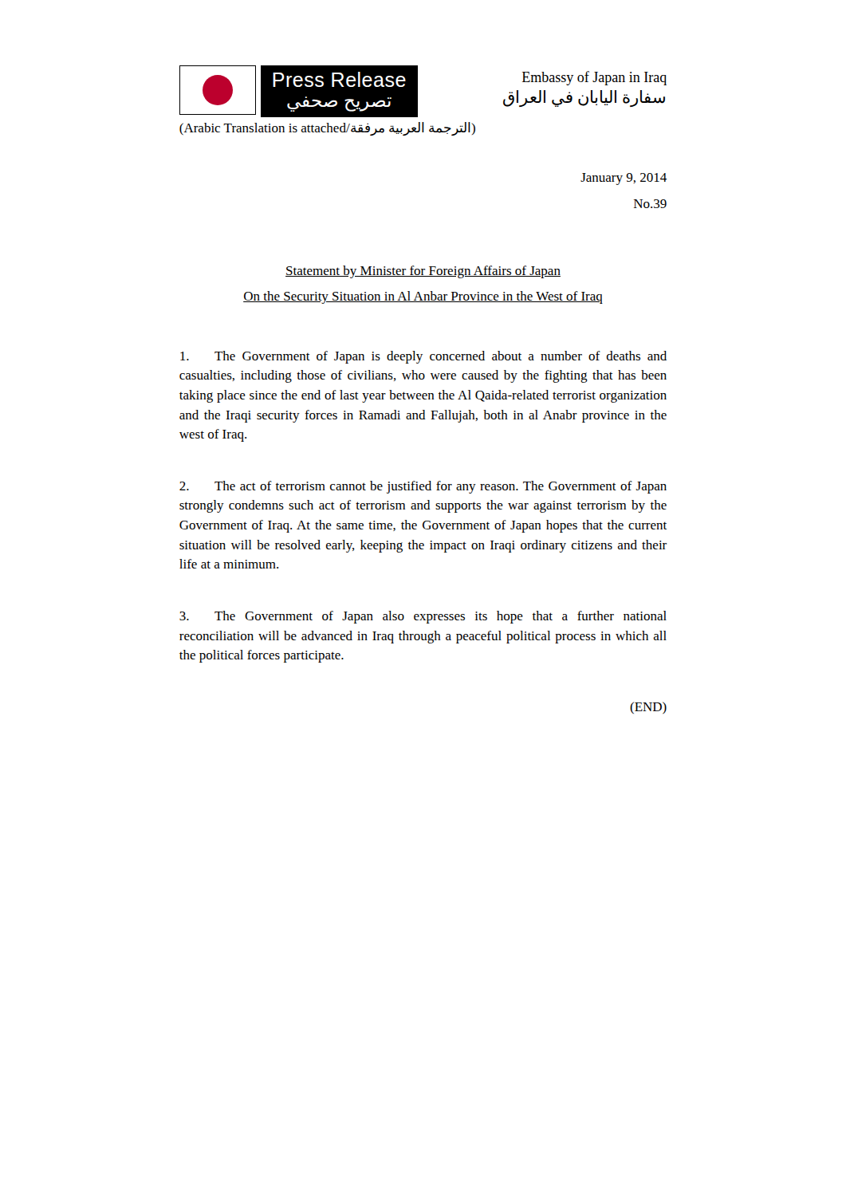Press Release تصريح صحفي
Embassy of Japan in Iraq
سفارة اليابان في العراق
(Arabic Translation is attached/الترجمة العربية مرفقة)
January 9, 2014
No.39
Statement by Minister for Foreign Affairs of Japan
On the Security Situation in Al Anbar Province in the West of Iraq
1. The Government of Japan is deeply concerned about a number of deaths and casualties, including those of civilians, who were caused by the fighting that has been taking place since the end of last year between the Al Qaida-related terrorist organization and the Iraqi security forces in Ramadi and Fallujah, both in al Anabr province in the west of Iraq.
2. The act of terrorism cannot be justified for any reason. The Government of Japan strongly condemns such act of terrorism and supports the war against terrorism by the Government of Iraq. At the same time, the Government of Japan hopes that the current situation will be resolved early, keeping the impact on Iraqi ordinary citizens and their life at a minimum.
3. The Government of Japan also expresses its hope that a further national reconciliation will be advanced in Iraq through a peaceful political process in which all the political forces participate.
(END)